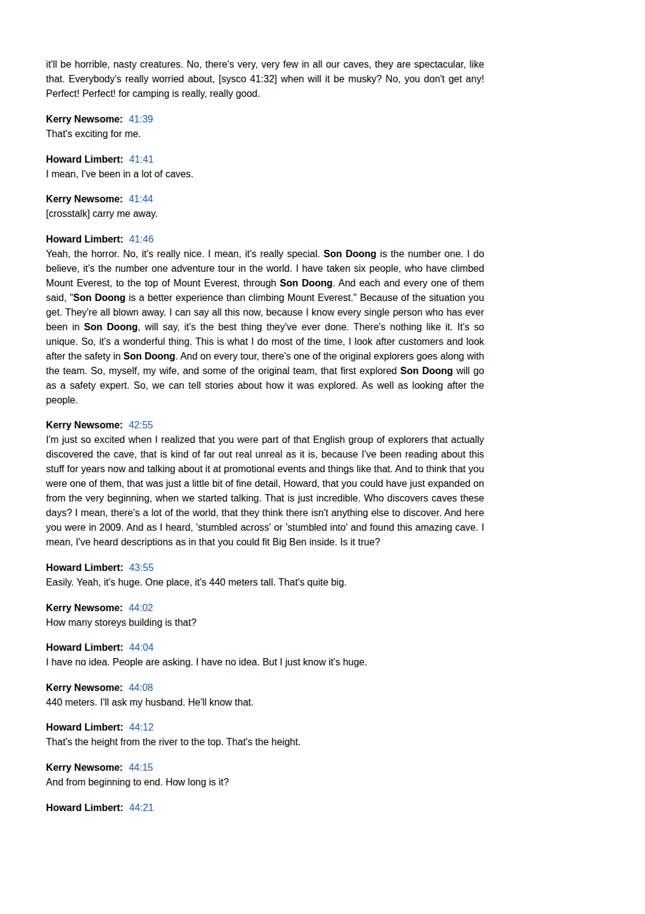it'll be horrible, nasty creatures. No, there's very, very few in all our caves, they are spectacular, like that. Everybody's really worried about, [sysco 41:32] when will it be musky? No, you don't get any! Perfect! Perfect! for camping is really, really good.
Kerry Newsome:41:39
That's exciting for me.
Howard Limbert:41:41
I mean, I've been in a lot of caves.
Kerry Newsome:41:44
[crosstalk] carry me away.
Howard Limbert:41:46
Yeah, the horror. No, it's really nice. I mean, it's really special. Son Doong is the number one. I do believe, it's the number one adventure tour in the world. I have taken six people, who have climbed Mount Everest, to the top of Mount Everest, through Son Doong. And each and every one of them said, "Son Doong is a better experience than climbing Mount Everest." Because of the situation you get. They're all blown away. I can say all this now, because I know every single person who has ever been in Son Doong, will say, it's the best thing they've ever done. There's nothing like it. It's so unique. So, it's a wonderful thing. This is what I do most of the time, I look after customers and look after the safety in Son Doong. And on every tour, there's one of the original explorers goes along with the team. So, myself, my wife, and some of the original team, that first explored Son Doong will go as a safety expert. So, we can tell stories about how it was explored. As well as looking after the people.
Kerry Newsome:42:55
I'm just so excited when I realized that you were part of that English group of explorers that actually discovered the cave, that is kind of far out real unreal as it is, because I've been reading about this stuff for years now and talking about it at promotional events and things like that. And to think that you were one of them, that was just a little bit of fine detail, Howard, that you could have just expanded on from the very beginning, when we started talking. That is just incredible. Who discovers caves these days? I mean, there's a lot of the world, that they think there isn't anything else to discover. And here you were in 2009. And as I heard, 'stumbled across' or 'stumbled into' and found this amazing cave. I mean, I've heard descriptions as in that you could fit Big Ben inside. Is it true?
Howard Limbert:43:55
Easily. Yeah, it's huge. One place, it's 440 meters tall. That's quite big.
Kerry Newsome:44:02
How many storeys building is that?
Howard Limbert:44:04
I have no idea. People are asking. I have no idea. But I just know it's huge.
Kerry Newsome:44:08
440 meters. I'll ask my husband. He'll know that.
Howard Limbert:44:12
That's the height from the river to the top. That's the height.
Kerry Newsome:44:15
And from beginning to end. How long is it?
Howard Limbert:44:21